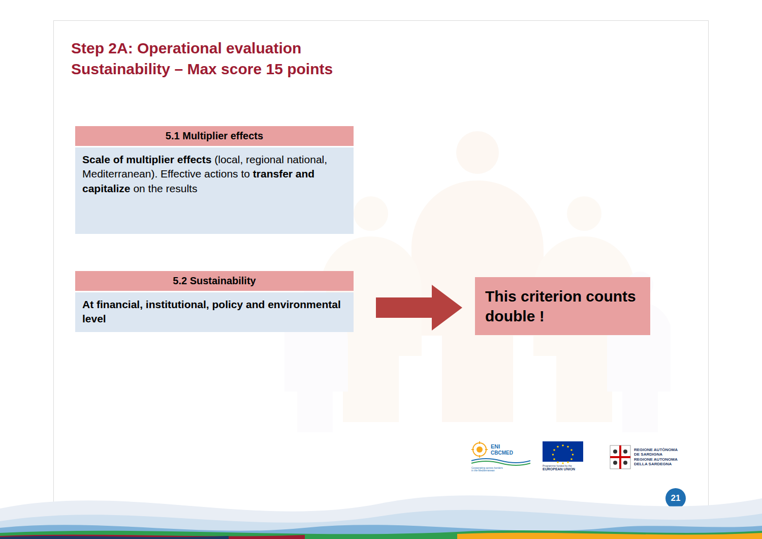Step 2A: Operational evaluation
Sustainability – Max score 15 points
5.1 Multiplier effects
Scale of multiplier effects (local, regional national, Mediterranean). Effective actions to transfer and capitalize on the results
5.2 Sustainability
At financial, institutional, policy and environmental level
This criterion counts double !
ENI CBCMED Cooperating across borders in the Mediterranean
Programme funded by the EUROPEAN UNION
REGIONE AUTÒNOMA
DE SARDIGNA
REGIONE AUTONOMA
DELLA SARDEGNA
21